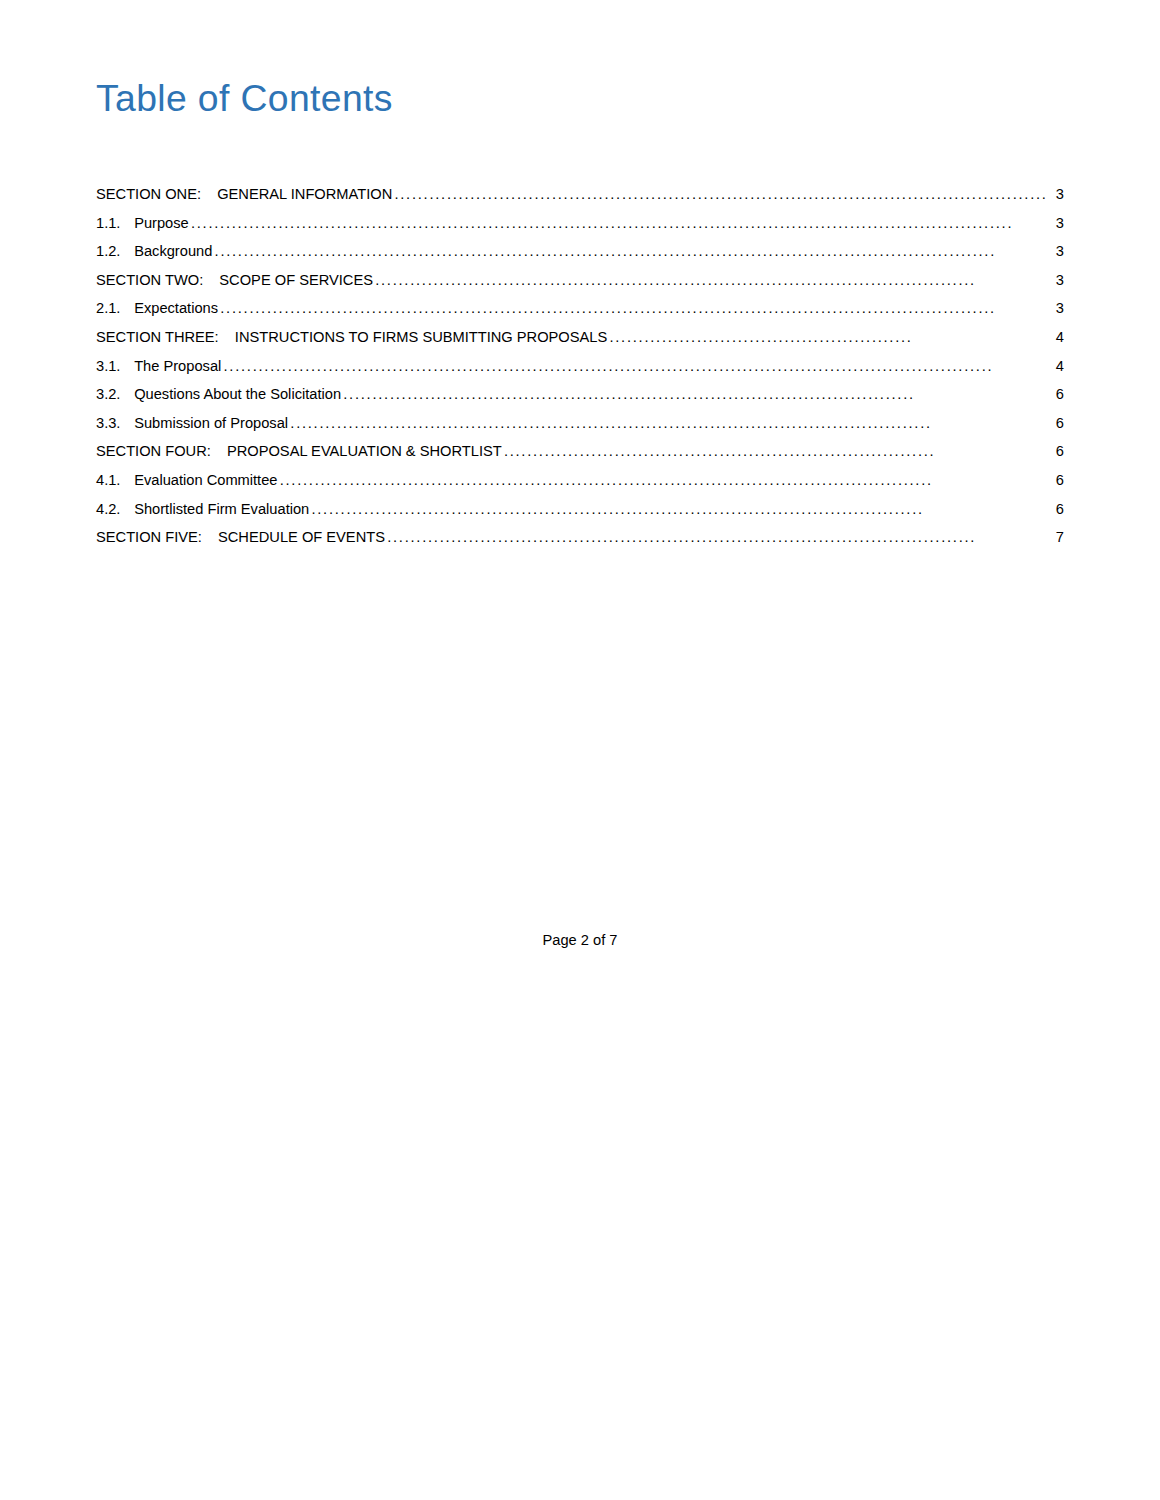Table of Contents
SECTION ONE: GENERAL INFORMATION ................................................................................................................ 3
1.1. Purpose ............................................................................................................................................. 3
1.2. Background ...................................................................................................................................... 3
SECTION TWO: SCOPE OF SERVICES ....................................................................................................... 3
2.1. Expectations ..................................................................................................................................... 3
SECTION THREE: INSTRUCTIONS TO FIRMS SUBMITTING PROPOSALS .................................................... 4
3.1. The Proposal .................................................................................................................................... 4
3.2. Questions About the Solicitation .................................................................................................. 6
3.3. Submission of Proposal .............................................................................................................. 6
SECTION FOUR: PROPOSAL EVALUATION & SHORTLIST .......................................................................... 6
4.1. Evaluation Committee ................................................................................................................ 6
4.2. Shortlisted Firm Evaluation ......................................................................................................... 6
SECTION FIVE: SCHEDULE OF EVENTS ..................................................................................................... 7
Page 2 of 7